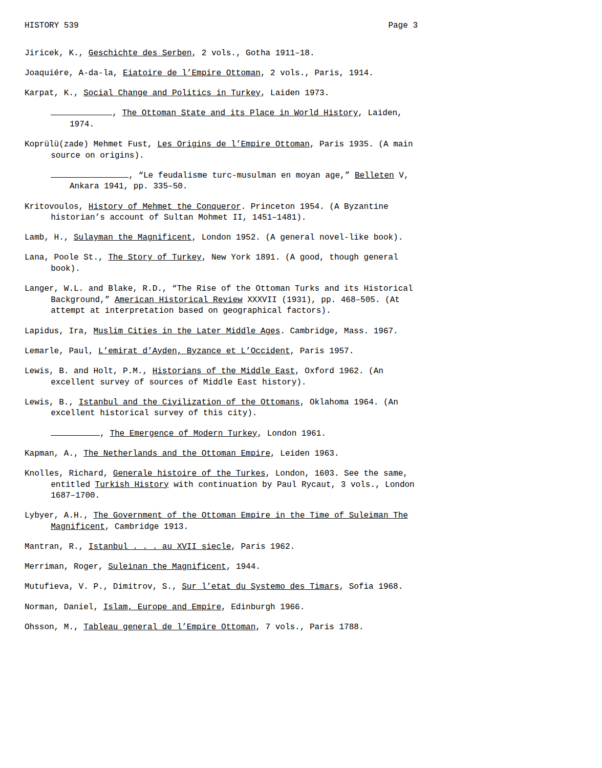HISTORY 539 Page 3
Jiricek, K., Geschichte des Serben, 2 vols., Gotha 1911–18.
Joaquiére, A-da-la, Eiatoire de l’Empire Ottoman, 2 vols., Paris, 1914.
Karpat, K., Social Change and Politics in Turkey, Laiden 1973.
, The Ottoman State and its Place in World History, Laiden, 1974.
Koprülü(zade) Mehmet Fust, Les Origins de l’Empire Ottoman, Paris 1935. (A main source on origins).
, “Le feudalisme turc-musulman en moyan age,” Belleten V, Ankara 1941, pp. 335–50.
Kritovoulos, History of Mehmet the Conqueror. Princeton 1954. (A Byzantine historian’s account of Sultan Mohmet II, 1451–1481).
Lamb, H., Sulayman the Magnificent, London 1952. (A general novel-like book).
Lana, Poole St., The Story of Turkey, New York 1891. (A good, though general book).
Langer, W.L. and Blake, R.D., “The Rise of the Ottoman Turks and its Historical Background,” American Historical Review XXXVII (1931), pp. 468–505. (At attempt at interpretation based on geographical factors).
Lapidus, Ira, Muslim Cities in the Later Middle Ages. Cambridge, Mass. 1967.
Lemarle, Paul, L’emirat d’Ayden, Byzance et L’Occident, Paris 1957.
Lewis, B. and Holt, P.M., Historians of the Middle East, Oxford 1962. (An excellent survey of sources of Middle East history).
Lewis, B., Istanbul and the Civilization of the Ottomans, Oklahoma 1964. (An excellent historical survey of this city).
, The Emergence of Modern Turkey, London 1961.
Kapman, A., The Netherlands and the Ottoman Empire, Leiden 1963.
Knolles, Richard, Generale histoire of the Turkes, London, 1603. See the same, entitled Turkish History with continuation by Paul Rycaut, 3 vols., London 1687–1700.
Lybyer, A.H., The Government of the Ottoman Empire in the Time of Suleiman The Magnificent, Cambridge 1913.
Mantran, R., Istanbul . . . au XVII siecle, Paris 1962.
Merriman, Roger, Suleinan the Magnificent, 1944.
Mutufieva, V. P., Dimitrov, S., Sur l’etat du Systemo des Timars, Sofia 1968.
Norman, Daniel, Islam, Europe and Empire, Edinburgh 1966.
Ohsson, M., Tableau general de l’Empire Ottoman, 7 vols., Paris 1788.